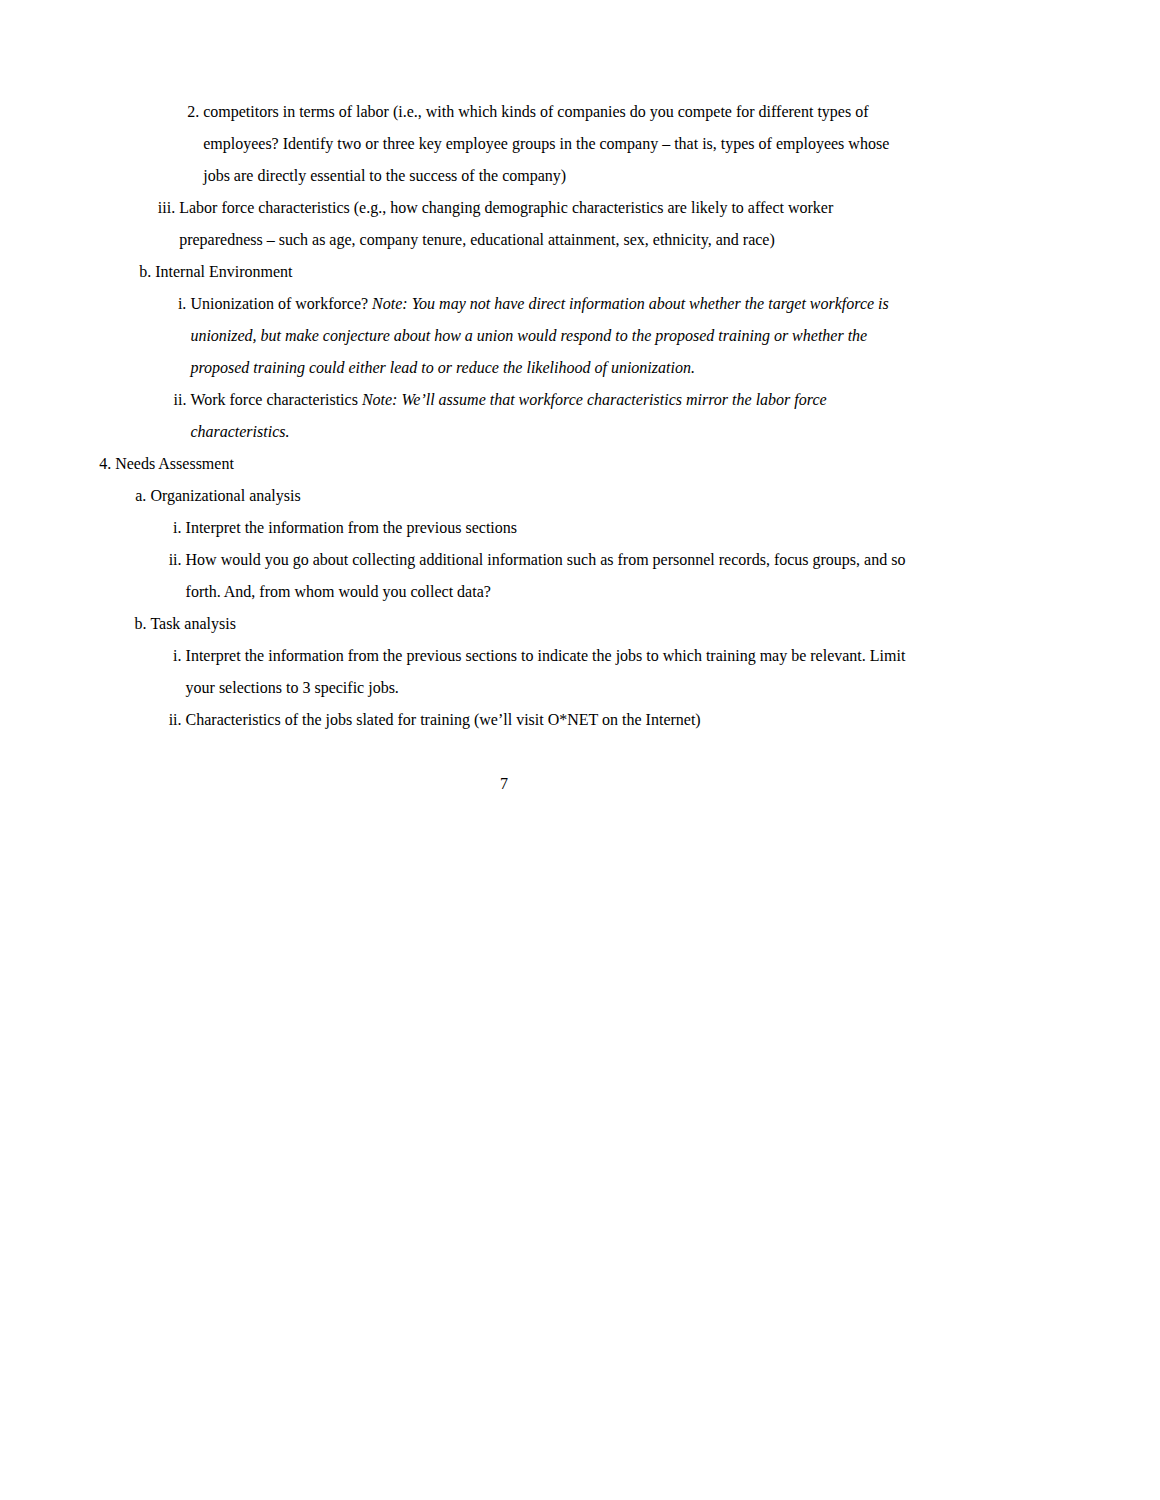competitors in terms of labor (i.e., with which kinds of companies do you compete for different types of employees? Identify two or three key employee groups in the company – that is, types of employees whose jobs are directly essential to the success of the company)
Labor force characteristics (e.g., how changing demographic characteristics are likely to affect worker preparedness – such as age, company tenure, educational attainment, sex, ethnicity, and race)
Internal Environment
Unionization of workforce? Note: You may not have direct information about whether the target workforce is unionized, but make conjecture about how a union would respond to the proposed training or whether the proposed training could either lead to or reduce the likelihood of unionization.
Work force characteristics Note: We’ll assume that workforce characteristics mirror the labor force characteristics.
Needs Assessment
Organizational analysis
Interpret the information from the previous sections
How would you go about collecting additional information such as from personnel records, focus groups, and so forth. And, from whom would you collect data?
Task analysis
Interpret the information from the previous sections to indicate the jobs to which training may be relevant. Limit your selections to 3 specific jobs.
Characteristics of the jobs slated for training (we’ll visit O*NET on the Internet)
7